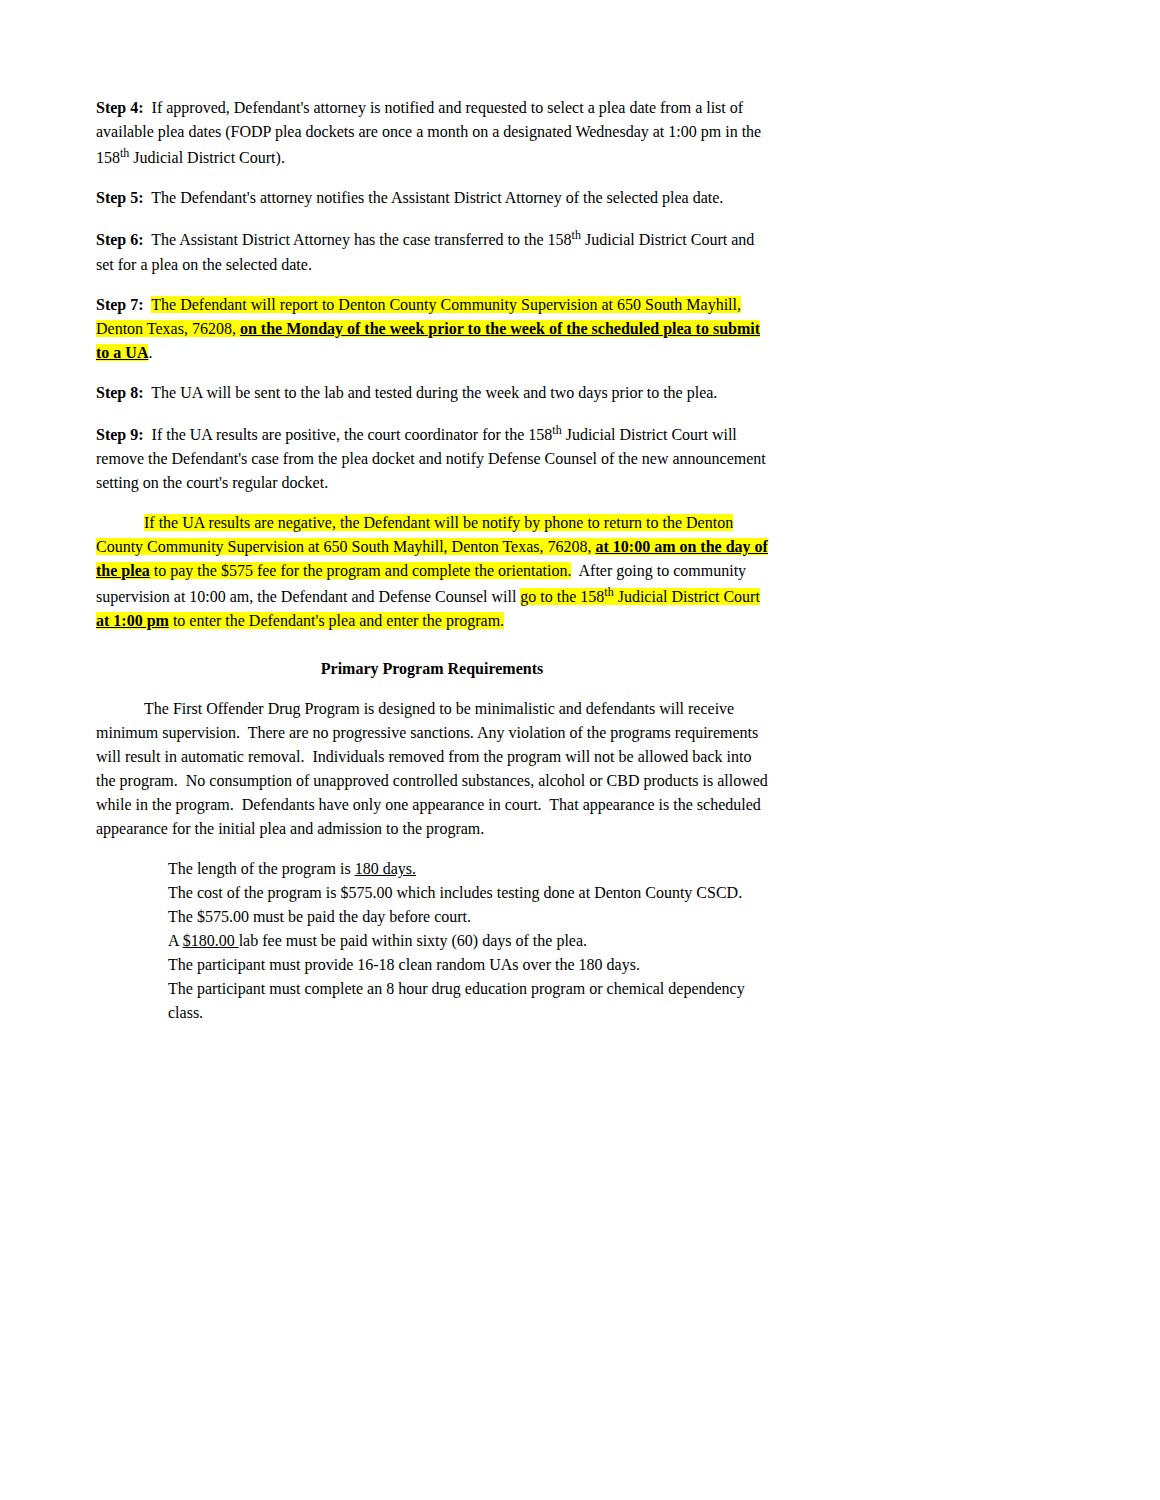Step 4: If approved, Defendant's attorney is notified and requested to select a plea date from a list of available plea dates (FODP plea dockets are once a month on a designated Wednesday at 1:00 pm in the 158th Judicial District Court).
Step 5: The Defendant's attorney notifies the Assistant District Attorney of the selected plea date.
Step 6: The Assistant District Attorney has the case transferred to the 158th Judicial District Court and set for a plea on the selected date.
Step 7: The Defendant will report to Denton County Community Supervision at 650 South Mayhill, Denton Texas, 76208, on the Monday of the week prior to the week of the scheduled plea to submit to a UA.
Step 8: The UA will be sent to the lab and tested during the week and two days prior to the plea.
Step 9: If the UA results are positive, the court coordinator for the 158th Judicial District Court will remove the Defendant's case from the plea docket and notify Defense Counsel of the new announcement setting on the court's regular docket.
If the UA results are negative, the Defendant will be notify by phone to return to the Denton County Community Supervision at 650 South Mayhill, Denton Texas, 76208, at 10:00 am on the day of the plea to pay the $575 fee for the program and complete the orientation. After going to community supervision at 10:00 am, the Defendant and Defense Counsel will go to the 158th Judicial District Court at 1:00 pm to enter the Defendant's plea and enter the program.
Primary Program Requirements
The First Offender Drug Program is designed to be minimalistic and defendants will receive minimum supervision. There are no progressive sanctions. Any violation of the programs requirements will result in automatic removal. Individuals removed from the program will not be allowed back into the program. No consumption of unapproved controlled substances, alcohol or CBD products is allowed while in the program. Defendants have only one appearance in court. That appearance is the scheduled appearance for the initial plea and admission to the program.
The length of the program is 180 days.
The cost of the program is $575.00 which includes testing done at Denton County CSCD.
The $575.00 must be paid the day before court.
A $180.00 lab fee must be paid within sixty (60) days of the plea.
The participant must provide 16-18 clean random UAs over the 180 days.
The participant must complete an 8 hour drug education program or chemical dependency class.